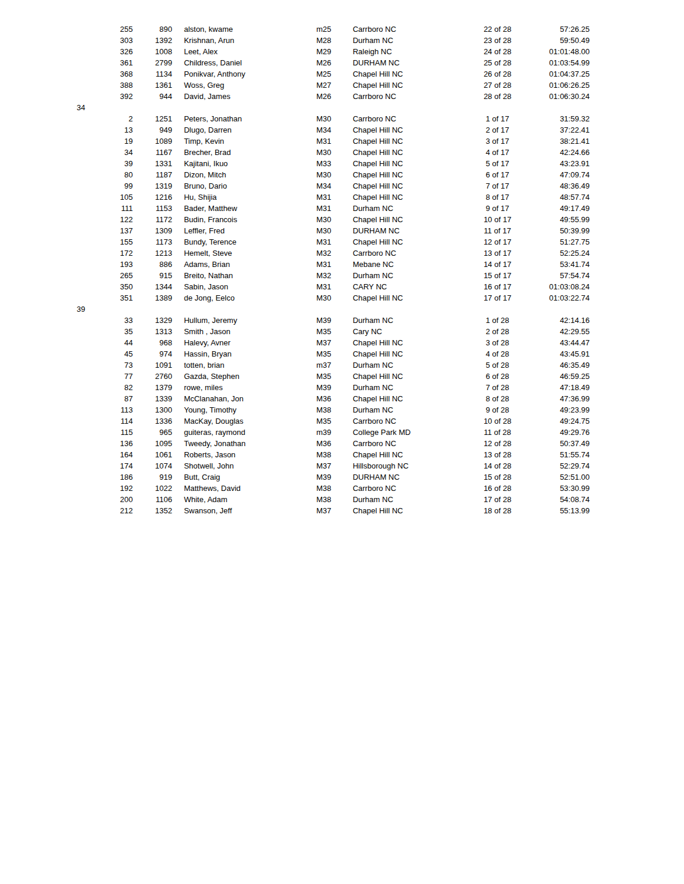| | 255 | 890 | alston, kwame | m25 | Carrboro NC | 22 of 28 | 57:26.25 |
| | 303 | 1392 | Krishnan, Arun | M28 | Durham NC | 23 of 28 | 59:50.49 |
| | 326 | 1008 | Leet, Alex | M29 | Raleigh NC | 24 of 28 | 01:01:48.00 |
| | 361 | 2799 | Childress, Daniel | M26 | DURHAM NC | 25 of 28 | 01:03:54.99 |
| | 368 | 1134 | Ponikvar, Anthony | M25 | Chapel Hill NC | 26 of 28 | 01:04:37.25 |
| | 388 | 1361 | Woss, Greg | M27 | Chapel Hill NC | 27 of 28 | 01:06:26.25 |
| | 392 | 944 | David, James | M26 | Carrboro NC | 28 of 28 | 01:06:30.24 |
| 34 | |
| | 2 | 1251 | Peters, Jonathan | M30 | Carrboro NC | 1 of 17 | 31:59.32 |
| | 13 | 949 | Dlugo, Darren | M34 | Chapel Hill NC | 2 of 17 | 37:22.41 |
| | 19 | 1089 | Timp, Kevin | M31 | Chapel Hill NC | 3 of 17 | 38:21.41 |
| | 34 | 1167 | Brecher, Brad | M30 | Chapel Hill NC | 4 of 17 | 42:24.66 |
| | 39 | 1331 | Kajitani, Ikuo | M33 | Chapel Hill NC | 5 of 17 | 43:23.91 |
| | 80 | 1187 | Dizon, Mitch | M30 | Chapel Hill NC | 6 of 17 | 47:09.74 |
| | 99 | 1319 | Bruno, Dario | M34 | Chapel Hill NC | 7 of 17 | 48:36.49 |
| | 105 | 1216 | Hu, Shijia | M31 | Chapel Hill NC | 8 of 17 | 48:57.74 |
| | 111 | 1153 | Bader, Matthew | M31 | Durham NC | 9 of 17 | 49:17.49 |
| | 122 | 1172 | Budin, Francois | M30 | Chapel Hill NC | 10 of 17 | 49:55.99 |
| | 137 | 1309 | Leffler, Fred | M30 | DURHAM NC | 11 of 17 | 50:39.99 |
| | 155 | 1173 | Bundy, Terence | M31 | Chapel Hill NC | 12 of 17 | 51:27.75 |
| | 172 | 1213 | Hemelt, Steve | M32 | Carrboro NC | 13 of 17 | 52:25.24 |
| | 193 | 886 | Adams, Brian | M31 | Mebane NC | 14 of 17 | 53:41.74 |
| | 265 | 915 | Breito, Nathan | M32 | Durham NC | 15 of 17 | 57:54.74 |
| | 350 | 1344 | Sabin, Jason | M31 | CARY NC | 16 of 17 | 01:03:08.24 |
| | 351 | 1389 | de Jong, Eelco | M30 | Chapel Hill NC | 17 of 17 | 01:03:22.74 |
| 39 | |
| | 33 | 1329 | Hullum, Jeremy | M39 | Durham NC | 1 of 28 | 42:14.16 |
| | 35 | 1313 | Smith , Jason | M35 | Cary NC | 2 of 28 | 42:29.55 |
| | 44 | 968 | Halevy, Avner | M37 | Chapel Hill NC | 3 of 28 | 43:44.47 |
| | 45 | 974 | Hassin, Bryan | M35 | Chapel Hill NC | 4 of 28 | 43:45.91 |
| | 73 | 1091 | totten, brian | m37 | Durham NC | 5 of 28 | 46:35.49 |
| | 77 | 2760 | Gazda, Stephen | M35 | Chapel Hill NC | 6 of 28 | 46:59.25 |
| | 82 | 1379 | rowe, miles | M39 | Durham NC | 7 of 28 | 47:18.49 |
| | 87 | 1339 | McClanahan, Jon | M36 | Chapel Hill NC | 8 of 28 | 47:36.99 |
| | 113 | 1300 | Young, Timothy | M38 | Durham NC | 9 of 28 | 49:23.99 |
| | 114 | 1336 | MacKay, Douglas | M35 | Carrboro NC | 10 of 28 | 49:24.75 |
| | 115 | 965 | guiteras, raymond | m39 | College Park MD | 11 of 28 | 49:29.76 |
| | 136 | 1095 | Tweedy, Jonathan | M36 | Carrboro NC | 12 of 28 | 50:37.49 |
| | 164 | 1061 | Roberts, Jason | M38 | Chapel Hill NC | 13 of 28 | 51:55.74 |
| | 174 | 1074 | Shotwell, John | M37 | Hillsborough NC | 14 of 28 | 52:29.74 |
| | 186 | 919 | Butt, Craig | M39 | DURHAM NC | 15 of 28 | 52:51.00 |
| | 192 | 1022 | Matthews, David | M38 | Carrboro NC | 16 of 28 | 53:30.99 |
| | 200 | 1106 | White, Adam | M38 | Durham NC | 17 of 28 | 54:08.74 |
| | 212 | 1352 | Swanson, Jeff | M37 | Chapel Hill NC | 18 of 28 | 55:13.99 |